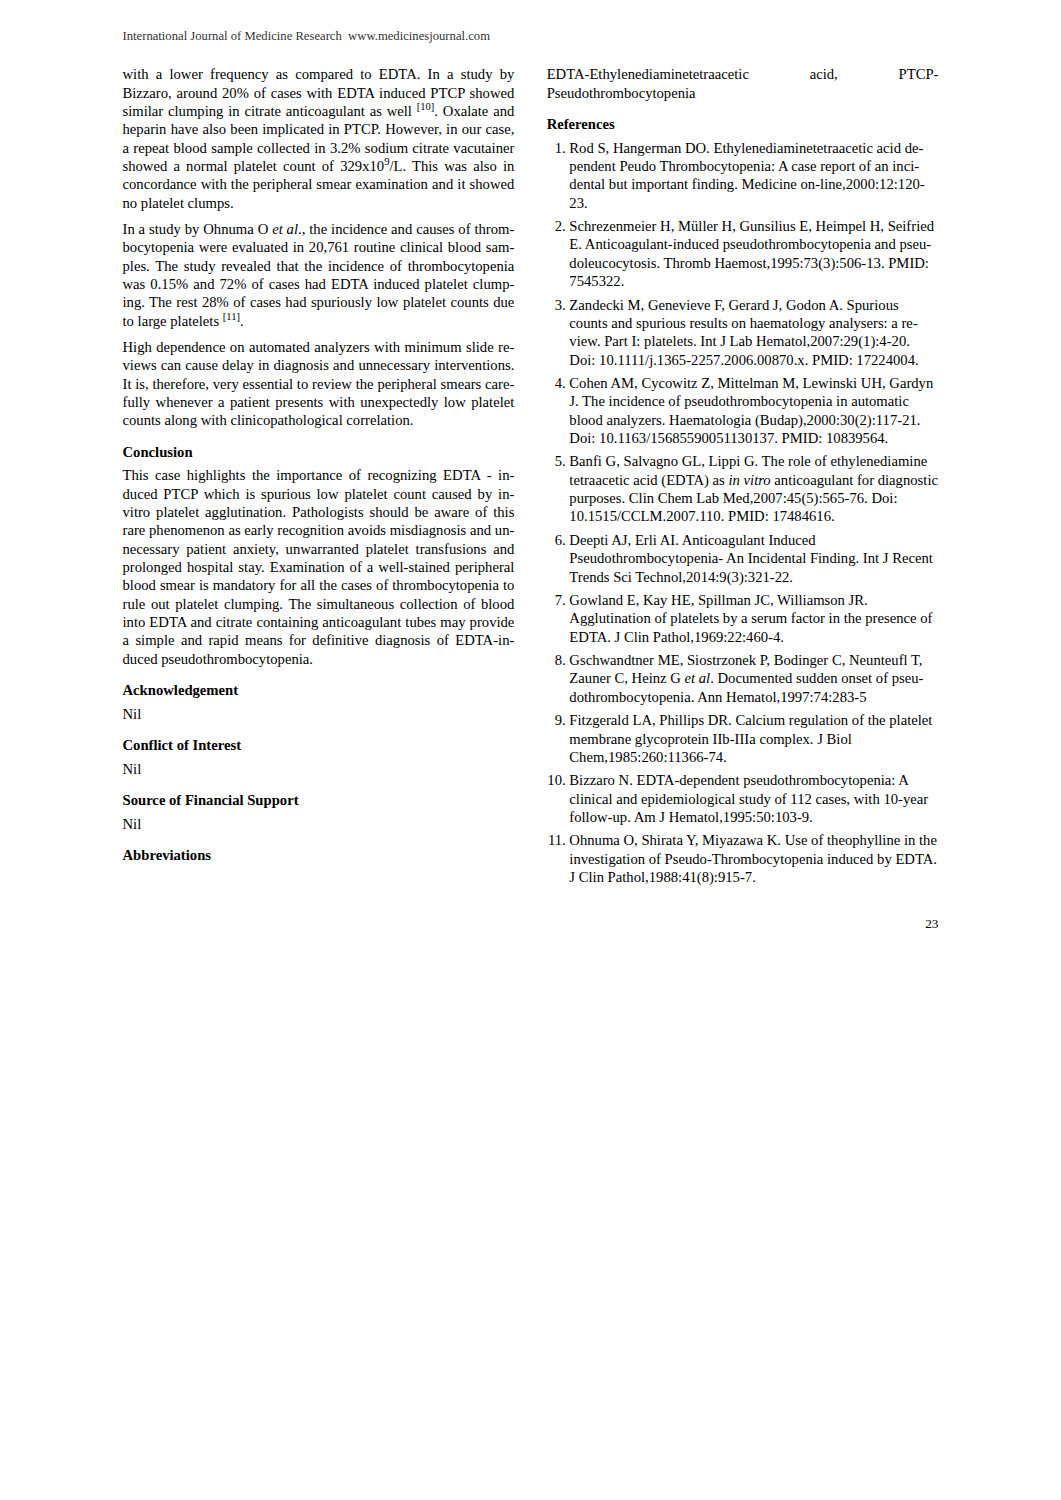International Journal of Medicine Research www.medicinesjournal.com
with a lower frequency as compared to EDTA. In a study by Bizzaro, around 20% of cases with EDTA induced PTCP showed similar clumping in citrate anticoagulant as well [10]. Oxalate and heparin have also been implicated in PTCP. However, in our case, a repeat blood sample collected in 3.2% sodium citrate vacutainer showed a normal platelet count of 329x109/L. This was also in concordance with the peripheral smear examination and it showed no platelet clumps.
In a study by Ohnuma O et al., the incidence and causes of thrombocytopenia were evaluated in 20,761 routine clinical blood samples. The study revealed that the incidence of thrombocytopenia was 0.15% and 72% of cases had EDTA induced platelet clumping. The rest 28% of cases had spuriously low platelet counts due to large platelets [11].
High dependence on automated analyzers with minimum slide reviews can cause delay in diagnosis and unnecessary interventions. It is, therefore, very essential to review the peripheral smears carefully whenever a patient presents with unexpectedly low platelet counts along with clinicopathological correlation.
Conclusion
This case highlights the importance of recognizing EDTA - induced PTCP which is spurious low platelet count caused by in-vitro platelet agglutination. Pathologists should be aware of this rare phenomenon as early recognition avoids misdiagnosis and unnecessary patient anxiety, unwarranted platelet transfusions and prolonged hospital stay. Examination of a well-stained peripheral blood smear is mandatory for all the cases of thrombocytopenia to rule out platelet clumping. The simultaneous collection of blood into EDTA and citrate containing anticoagulant tubes may provide a simple and rapid means for definitive diagnosis of EDTA-induced pseudothrombocytopenia.
Acknowledgement
Nil
Conflict of Interest
Nil
Source of Financial Support
Nil
Abbreviations
EDTA-Ethylenediaminetetraacetic acid, PTCP-Pseudothrombocytopenia
References
Rod S, Hangerman DO. Ethylenediaminetetraacetic acid dependent Peudo Thrombocytopenia: A case report of an incidental but important finding. Medicine on-line,2000:12:120-23.
Schrezenmeier H, Müller H, Gunsilius E, Heimpel H, Seifried E. Anticoagulant-induced pseudothrombocytopenia and pseudoleucocytosis. Thromb Haemost,1995:73(3):506-13. PMID: 7545322.
Zandecki M, Genevieve F, Gerard J, Godon A. Spurious counts and spurious results on haematology analysers: a review. Part I: platelets. Int J Lab Hematol,2007:29(1):4-20. Doi: 10.1111/j.1365-2257.2006.00870.x. PMID: 17224004.
Cohen AM, Cycowitz Z, Mittelman M, Lewinski UH, Gardyn J. The incidence of pseudothrombocytopenia in automatic blood analyzers. Haematologia (Budap),2000:30(2):117-21. Doi: 10.1163/15685590051130137. PMID: 10839564.
Banfi G, Salvagno GL, Lippi G. The role of ethylenediamine tetraacetic acid (EDTA) as in vitro anticoagulant for diagnostic purposes. Clin Chem Lab Med,2007:45(5):565-76. Doi: 10.1515/CCLM.2007.110. PMID: 17484616.
Deepti AJ, Erli AI. Anticoagulant Induced Pseudothrombocytopenia- An Incidental Finding. Int J Recent Trends Sci Technol,2014:9(3):321-22.
Gowland E, Kay HE, Spillman JC, Williamson JR. Agglutination of platelets by a serum factor in the presence of EDTA. J Clin Pathol,1969:22:460-4.
Gschwandtner ME, Siostrzonek P, Bodinger C, Neunteufl T, Zauner C, Heinz G et al. Documented sudden onset of pseudothrombocytopenia. Ann Hematol,1997:74:283-5
Fitzgerald LA, Phillips DR. Calcium regulation of the platelet membrane glycoprotein IIb-IIIa complex. J Biol Chem,1985:260:11366-74.
Bizzaro N. EDTA-dependent pseudothrombocytopenia: A clinical and epidemiological study of 112 cases, with 10-year follow-up. Am J Hematol,1995:50:103-9.
Ohnuma O, Shirata Y, Miyazawa K. Use of theophylline in the investigation of Pseudo-Thrombocytopenia induced by EDTA. J Clin Pathol,1988:41(8):915-7.
23